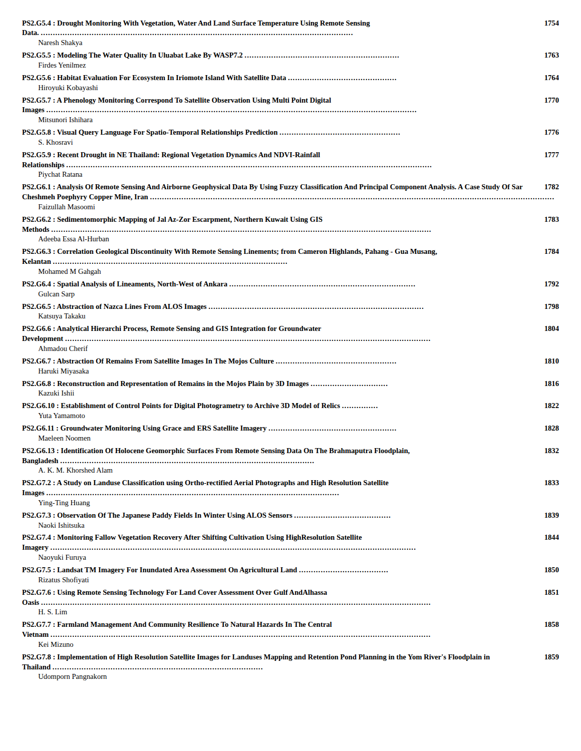1754 PS2.G5.4 : Drought Monitoring With Vegetation, Water And Land Surface Temperature Using Remote Sensing Data.................................................................................................................................. Naresh Shakya
1763 PS2.G5.5 : Modeling The Water Quality In Uluabat Lake By WASP7.2................................................................ Firdes Yenilmez
1764 PS2.G5.6 : Habitat Evaluation For Ecosystem In Iriomote Island With Satellite Data............................................. Hiroyuki Kobayashi
1770 PS2.G5.7 : A Phenology Monitoring Correspond To Satellite Observation Using Multi Point Digital Images......................................................................................................................................................... Mitsunori Ishihara
1776 PS2.G5.8 : Visual Query Language For Spatio-Temporal Relationships Prediction.................................................. S. Khosravi
1777 PS2.G5.9 : Recent Drought in NE Thailand: Regional Vegetation Dynamics And NDVI-Rainfall Relationships....................................................................................................................................................... Piychat Ratana
1782 PS2.G6.1 : Analysis Of Remote Sensing And Airborne Geophysical Data By Using Fuzzy Classification And Principal Component Analysis. A Case Study Of Sar Cheshmeh Poephyry Copper Mine, Iran....................................................................................................................................................................... Faizullah Masoomi
1783 PS2.G6.2 : Sedimentomorphic Mapping of Jal Az-Zor Escarpment, Northern Kuwait Using GIS Methods............................................................................................................................................................. Adeeba Essa Al-Hurban
1784 PS2.G6.3 : Correlation Geological Discontinuity With Remote Sensing Linements; from Cameron Highlands, Pahang - Gua Musang, Kelantan................................................................................................. Mohamed M Gahgah
1792 PS2.G6.4 : Spatial Analysis of Lineaments, North-West of Ankara............................................................................. Gulcan Sarp
1798 PS2.G6.5 : Abstraction of Nazca Lines From ALOS Images......................................................................................... Katsuya Takaku
1804 PS2.G6.6 : Analytical Hierarchi Process, Remote Sensing and GIS Integration for Groundwater Development....................................................................................................................................................... Ahmadou Cherif
1810 PS2.G6.7 : Abstraction Of Remains From Satellite Images In The Mojos Culture.................................................. Haruki Miyasaka
1816 PS2.G6.8 : Reconstruction and Representation of Remains in the Mojos Plain by 3D Images................................ Kazuki Ishii
1822 PS2.G6.10 : Establishment of Control Points for Digital Photogrametry to Archive 3D Model of Relics............... Yuta Yamamoto
1828 PS2.G6.11 : Groundwater Monitoring Using Grace and ERS Satellite Imagery..................................................... Maeleen Noomen
1832 PS2.G6.13 : Identification Of Holocene Geomorphic Surfaces From Remote Sensing Data On The Brahmaputra Floodplain, Bangladesh......................................................................................................... A. K. M. Khorshed Alam
1833 PS2.G7.2 : A Study on Landuse Classification using Ortho-rectified Aerial Photographs and High Resolution Satellite Images......................................................................................................................... Ying-Ting Huang
1839 PS2.G7.3 : Observation Of The Japanese Paddy Fields In Winter Using ALOS Sensors........................................ Naoki Ishitsuka
1844 PS2.G7.4 : Monitoring Fallow Vegetation Recovery After Shifting Cultivation Using HighResolution Satellite Imagery....................................................................................................................................................... Naoyuki Furuya
1850 PS2.G7.5 : Landsat TM Imagery For Inundated Area Assessment On Agricultural Land..................................... Rizatus Shofiyati
1851 PS2.G7.6 : Using Remote Sensing Technology For Land Cover Assessment Over Gulf AndAlhassa Oasis................................................................................................................................................................. H. S. Lim
1858 PS2.G7.7 : Farmland Management And Community Resilience To Natural Hazards In The Central Vietnam............................................................................................................................................................. Kei Mizuno
1859 PS2.G7.8 : Implementation of High Resolution Satellite Images for Landuses Mapping and Retention Pond Planning in the Yom River's Floodplain in Thailand....................................................................................... Udomporn Pangnakorn